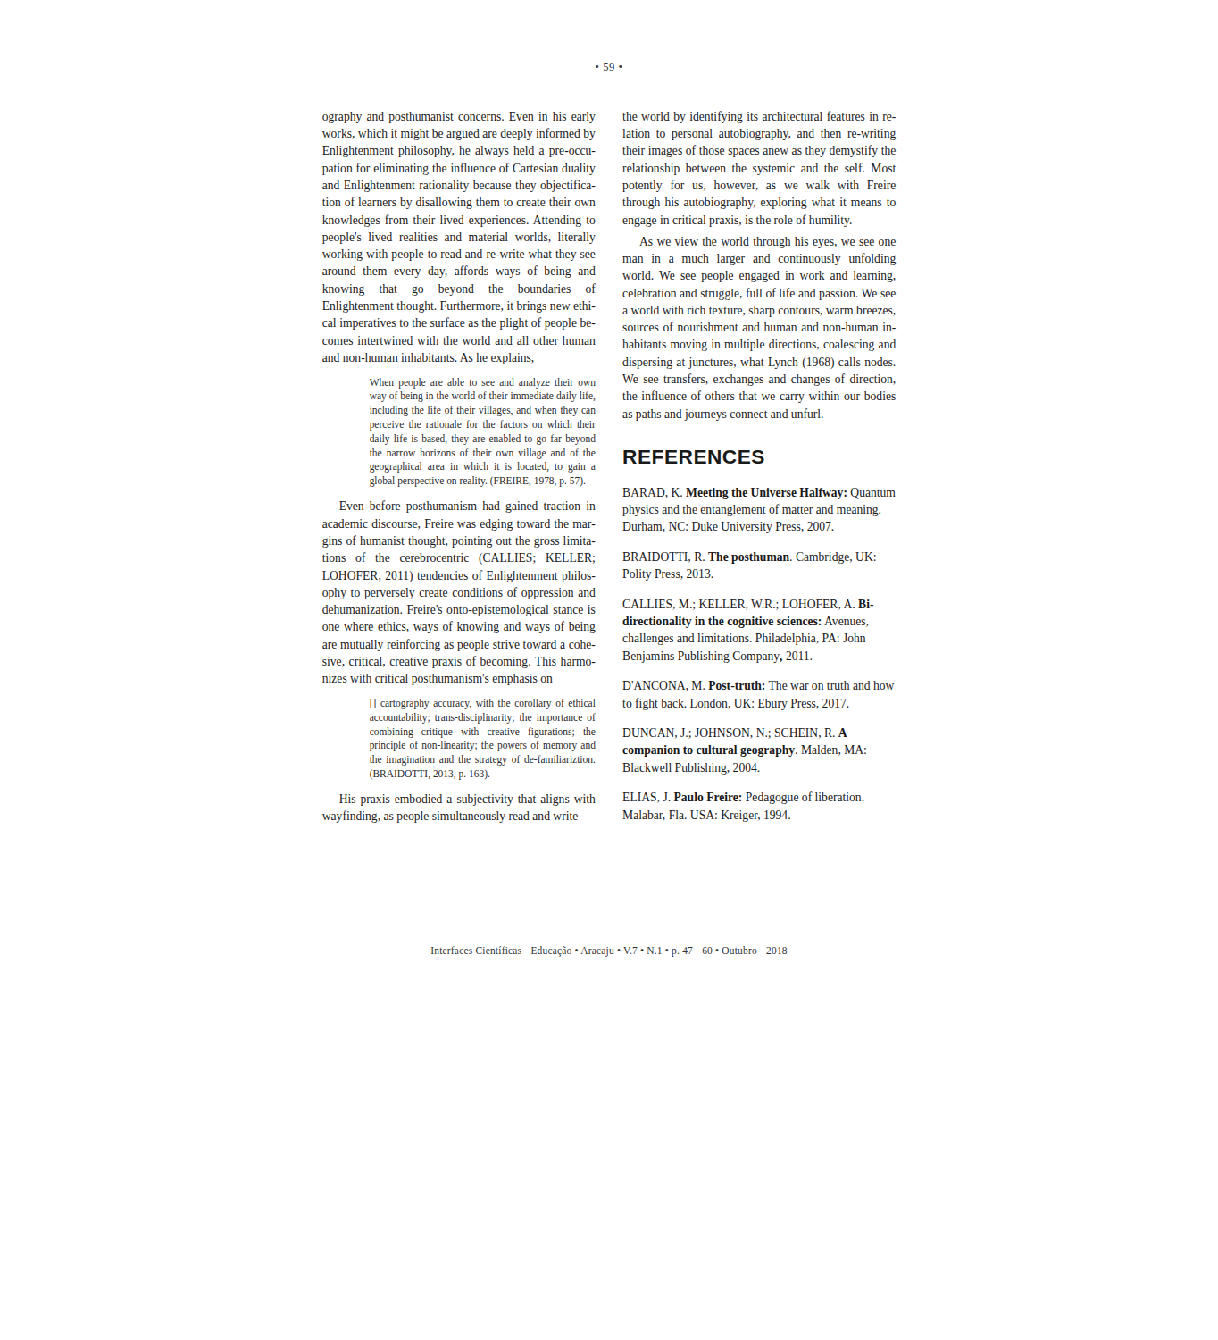• 59 •
ography and posthumanist concerns. Even in his early works, which it might be argued are deeply informed by Enlightenment philosophy, he always held a pre-occupation for eliminating the influence of Cartesian duality and Enlightenment rationality because they objectification of learners by disallowing them to create their own knowledges from their lived experiences. Attending to people's lived realities and material worlds, literally working with people to read and re-write what they see around them every day, affords ways of being and knowing that go beyond the boundaries of Enlightenment thought. Furthermore, it brings new ethical imperatives to the surface as the plight of people becomes intertwined with the world and all other human and non-human inhabitants. As he explains,
When people are able to see and analyze their own way of being in the world of their immediate daily life, including the life of their villages, and when they can perceive the rationale for the factors on which their daily life is based, they are enabled to go far beyond the narrow horizons of their own village and of the geographical area in which it is located, to gain a global perspective on reality. (FREIRE, 1978, p. 57).
Even before posthumanism had gained traction in academic discourse, Freire was edging toward the margins of humanist thought, pointing out the gross limitations of the cerebrocentric (CALLIES; KELLER; LOHOFER, 2011) tendencies of Enlightenment philosophy to perversely create conditions of oppression and dehumanization. Freire's onto-epistemological stance is one where ethics, ways of knowing and ways of being are mutually reinforcing as people strive toward a cohesive, critical, creative praxis of becoming. This harmonizes with critical posthumanism's emphasis on
[] cartography accuracy, with the corollary of ethical accountability; trans-disciplinarity; the importance of combining critique with creative figurations; the principle of non-linearity; the powers of memory and the imagination and the strategy of de-familiariztion. (BRAIDOTTI, 2013, p. 163).
His praxis embodied a subjectivity that aligns with wayfinding, as people simultaneously read and write
the world by identifying its architectural features in relation to personal autobiography, and then re-writing their images of those spaces anew as they demystify the relationship between the systemic and the self. Most potently for us, however, as we walk with Freire through his autobiography, exploring what it means to engage in critical praxis, is the role of humility.
As we view the world through his eyes, we see one man in a much larger and continuously unfolding world. We see people engaged in work and learning, celebration and struggle, full of life and passion. We see a world with rich texture, sharp contours, warm breezes, sources of nourishment and human and non-human inhabitants moving in multiple directions, coalescing and dispersing at junctures, what Lynch (1968) calls nodes. We see transfers, exchanges and changes of direction, the influence of others that we carry within our bodies as paths and journeys connect and unfurl.
References
BARAD, K. Meeting the Universe Halfway: Quantum physics and the entanglement of matter and meaning. Durham, NC: Duke University Press, 2007.
BRAIDOTTI, R. The posthuman. Cambridge, UK: Polity Press, 2013.
CALLIES, M.; KELLER, W.R.; LOHOFER, A. Bi-directionality in the cognitive sciences: Avenues, challenges and limitations. Philadelphia, PA: John Benjamins Publishing Company, 2011.
D'ANCONA, M. Post-truth: The war on truth and how to fight back. London, UK: Ebury Press, 2017.
DUNCAN, J.; JOHNSON, N.; SCHEIN, R. A companion to cultural geography. Malden, MA: Blackwell Publishing, 2004.
ELIAS, J. Paulo Freire: Pedagogue of liberation. Malabar, Fla. USA: Kreiger, 1994.
Interfaces Científicas - Educação • Aracaju • V.7 • N.1 • p. 47 - 60 • Outubro - 2018